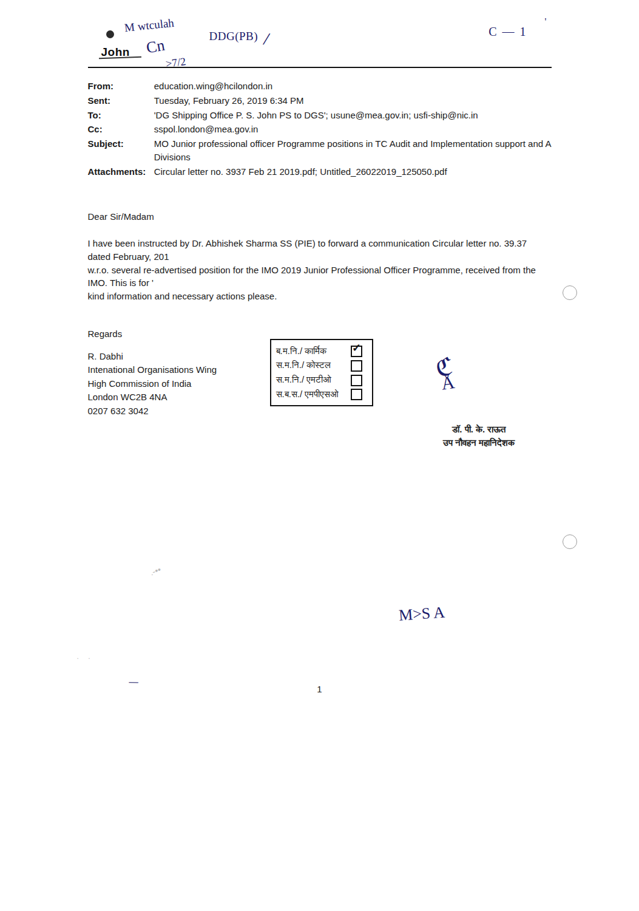M wtculah Cn DDG(PB) / C — 1 ' John >7/2
| From: | education.wing@hcilondon.in |
| Sent: | Tuesday, February 26, 2019 6:34 PM |
| To: | 'DG Shipping Office P. S. John PS to DGS'; usune@mea.gov.in; usfi-ship@nic.in |
| Cc: | sspol.london@mea.gov.in |
| Subject: | MO Junior professional officer Programme positions in TC Audit and Implementation support and A Divisions |
| Attachments: | Circular letter no. 3937 Feb 21 2019.pdf; Untitled_26022019_125050.pdf |
Dear Sir/Madam
I have been instructed by Dr. Abhishek Sharma SS (PIE) to forward a communication Circular letter no. 39.37 dated February, 201
w.r.o. several re-advertised position for the IMO 2019 Junior Professional Officer Programme, received from the IMO. This is for '
kind information and necessary actions please.
Regards
R. Dabhi
Intenational Organisations Wing
High Commission of India
London WC2B 4NA
0207 632 3042
| ब.म.नि./ कार्मिक | |
| स.म.नि./ कोस्टल | |
| स.म.नि./ एमटीओ | |
| स.ब.स./ एमपीएसओ | |
ℭ Å  
डॉ. पी. के. राऊत
उप नौवहन महानिदेशक
M>S A .-•• . . \
1